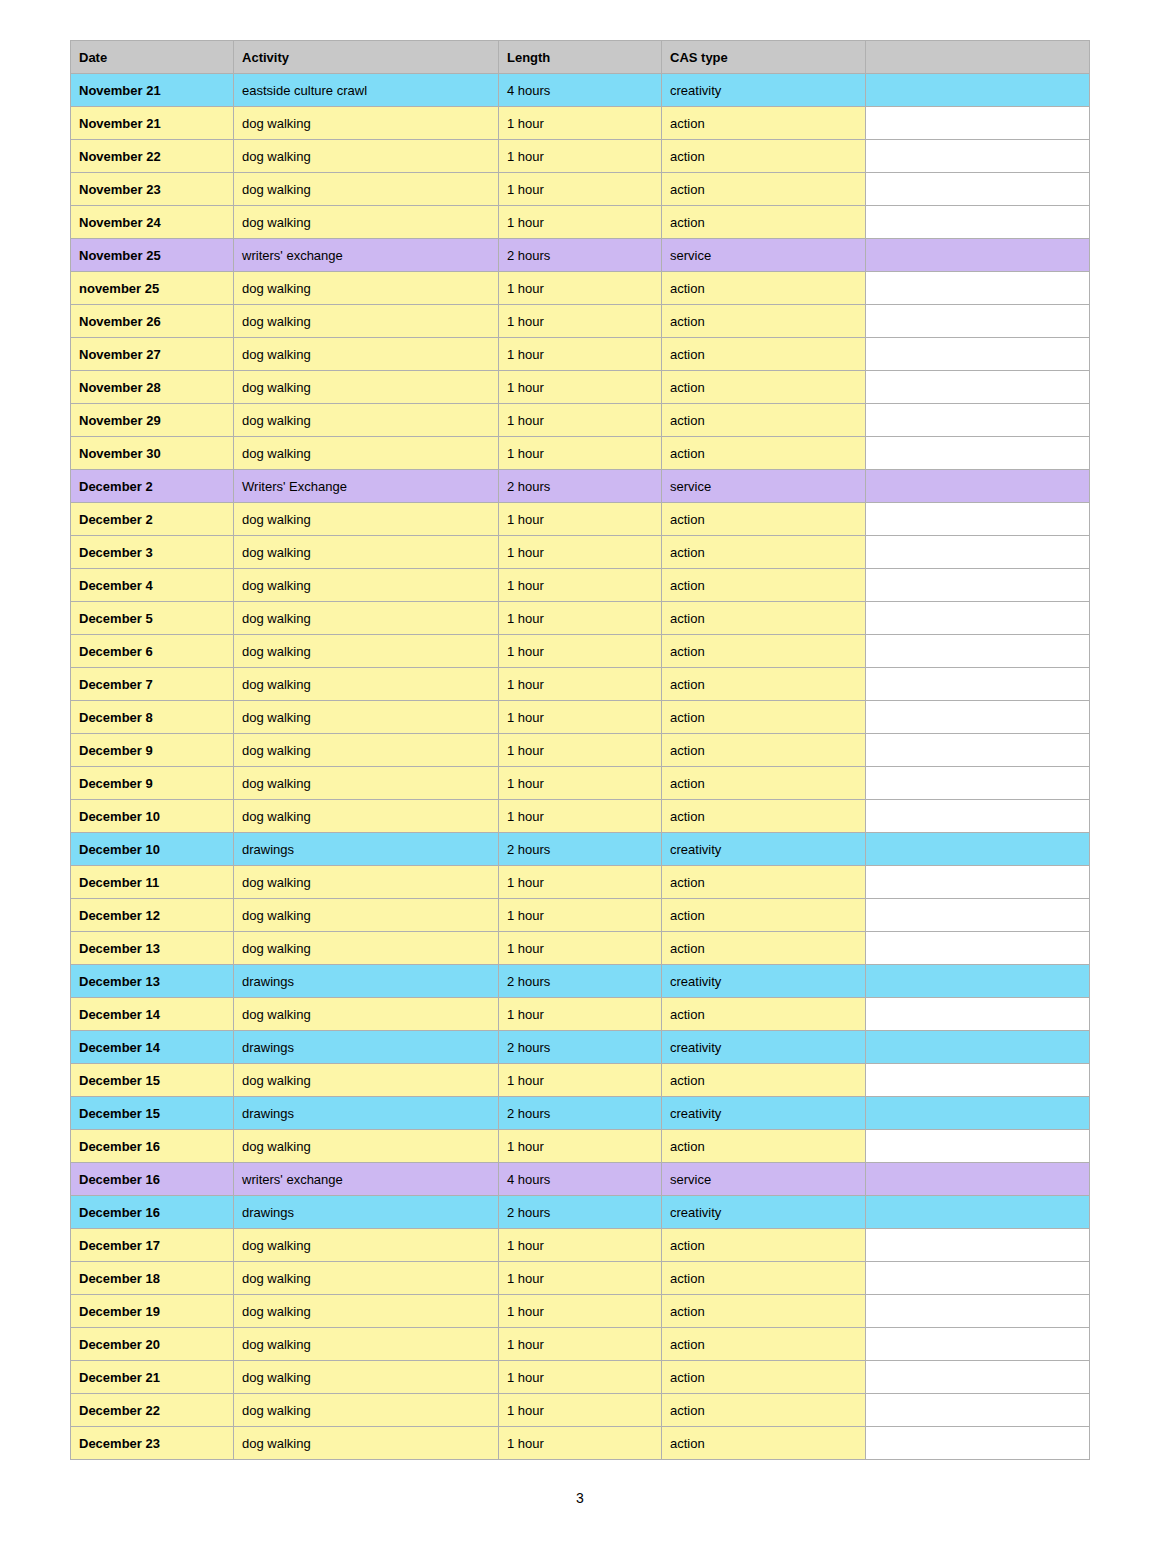| Date | Activity | Length | CAS type | |
| --- | --- | --- | --- | --- |
| November 21 | eastside culture crawl | 4 hours | creativity | |
| November 21 | dog walking | 1 hour | action | |
| November 22 | dog walking | 1 hour | action | |
| November 23 | dog walking | 1 hour | action | |
| November 24 | dog walking | 1 hour | action | |
| November 25 | writers' exchange | 2 hours | service | |
| november 25 | dog walking | 1 hour | action | |
| November 26 | dog walking | 1 hour | action | |
| November 27 | dog walking | 1 hour | action | |
| November 28 | dog walking | 1 hour | action | |
| November 29 | dog walking | 1 hour | action | |
| November 30 | dog walking | 1 hour | action | |
| December 2 | Writers' Exchange | 2 hours | service | |
| December 2 | dog walking | 1 hour | action | |
| December 3 | dog walking | 1 hour | action | |
| December 4 | dog walking | 1 hour | action | |
| December 5 | dog walking | 1 hour | action | |
| December 6 | dog walking | 1 hour | action | |
| December 7 | dog walking | 1 hour | action | |
| December 8 | dog walking | 1 hour | action | |
| December 9 | dog walking | 1 hour | action | |
| December 9 | dog walking | 1 hour | action | |
| December 10 | dog walking | 1 hour | action | |
| December 10 | drawings | 2 hours | creativity | |
| December 11 | dog walking | 1 hour | action | |
| December 12 | dog walking | 1 hour | action | |
| December 13 | dog walking | 1 hour | action | |
| December 13 | drawings | 2 hours | creativity | |
| December 14 | dog walking | 1 hour | action | |
| December 14 | drawings | 2 hours | creativity | |
| December 15 | dog walking | 1 hour | action | |
| December 15 | drawings | 2 hours | creativity | |
| December 16 | dog walking | 1 hour | action | |
| December 16 | writers' exchange | 4 hours | service | |
| December 16 | drawings | 2 hours | creativity | |
| December 17 | dog walking | 1 hour | action | |
| December 18 | dog walking | 1 hour | action | |
| December 19 | dog walking | 1 hour | action | |
| December 20 | dog walking | 1 hour | action | |
| December 21 | dog walking | 1 hour | action | |
| December 22 | dog walking | 1 hour | action | |
| December 23 | dog walking | 1 hour | action | |
3